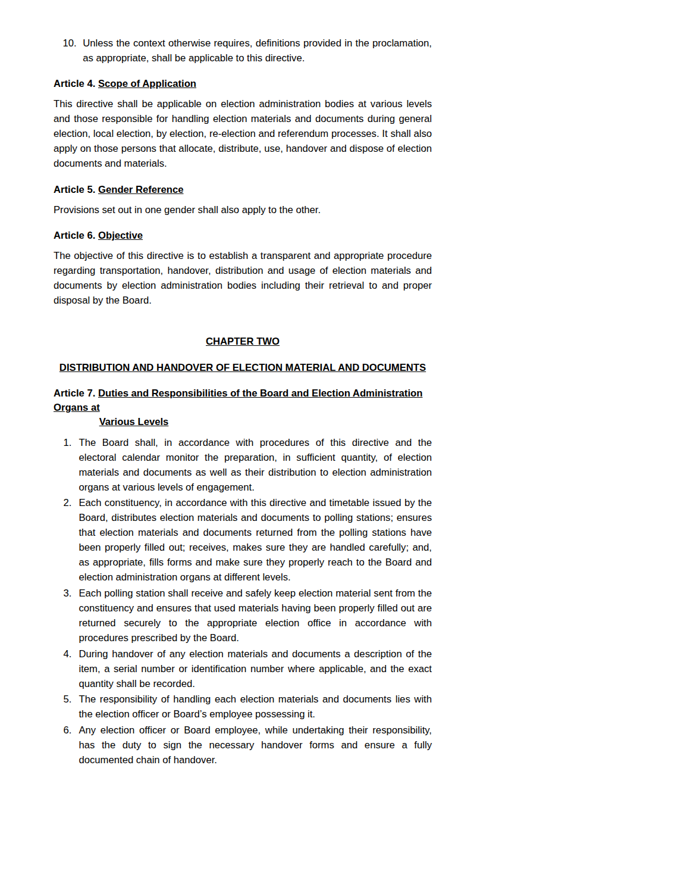Unless the context otherwise requires, definitions provided in the proclamation, as appropriate, shall be applicable to this directive.
Article 4. Scope of Application
This directive shall be applicable on election administration bodies at various levels and those responsible for handling election materials and documents during general election, local election, by election, re-election and referendum processes. It shall also apply on those persons that allocate, distribute, use, handover and dispose of election documents and materials.
Article 5. Gender Reference
Provisions set out in one gender shall also apply to the other.
Article 6. Objective
The objective of this directive is to establish a transparent and appropriate procedure regarding transportation, handover, distribution and usage of election materials and documents by election administration bodies including their retrieval to and proper disposal by the Board.
CHAPTER TWO
DISTRIBUTION AND HANDOVER OF ELECTION MATERIAL AND DOCUMENTS
Article 7. Duties and Responsibilities of the Board and Election Administration Organs at Various Levels
The Board shall, in accordance with procedures of this directive and the electoral calendar monitor the preparation, in sufficient quantity, of election materials and documents as well as their distribution to election administration organs at various levels of engagement.
Each constituency, in accordance with this directive and timetable issued by the Board, distributes election materials and documents to polling stations; ensures that election materials and documents returned from the polling stations have been properly filled out; receives, makes sure they are handled carefully; and, as appropriate, fills forms and make sure they properly reach to the Board and election administration organs at different levels.
Each polling station shall receive and safely keep election material sent from the constituency and ensures that used materials having been properly filled out are returned securely to the appropriate election office in accordance with procedures prescribed by the Board.
During handover of any election materials and documents a description of the item, a serial number or identification number where applicable, and the exact quantity shall be recorded.
The responsibility of handling each election materials and documents lies with the election officer or Board’s employee possessing it.
Any election officer or Board employee, while undertaking their responsibility, has the duty to sign the necessary handover forms and ensure a fully documented chain of handover.